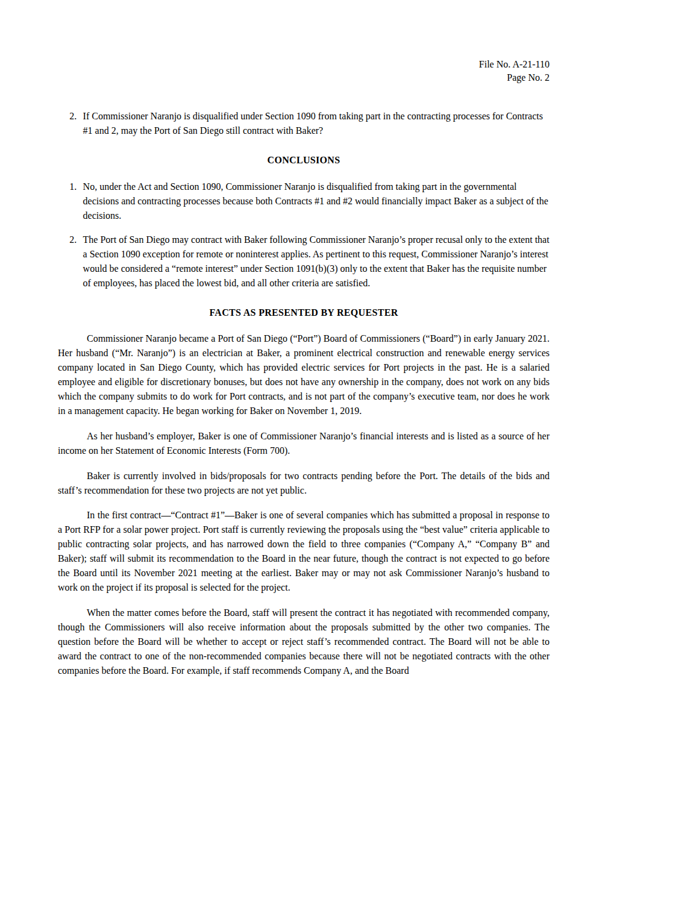File No. A-21-110
Page No. 2
If Commissioner Naranjo is disqualified under Section 1090 from taking part in the contracting processes for Contracts #1 and 2, may the Port of San Diego still contract with Baker?
CONCLUSIONS
No, under the Act and Section 1090, Commissioner Naranjo is disqualified from taking part in the governmental decisions and contracting processes because both Contracts #1 and #2 would financially impact Baker as a subject of the decisions.
The Port of San Diego may contract with Baker following Commissioner Naranjo’s proper recusal only to the extent that a Section 1090 exception for remote or noninterest applies. As pertinent to this request, Commissioner Naranjo’s interest would be considered a “remote interest” under Section 1091(b)(3) only to the extent that Baker has the requisite number of employees, has placed the lowest bid, and all other criteria are satisfied.
FACTS AS PRESENTED BY REQUESTER
Commissioner Naranjo became a Port of San Diego (“Port”) Board of Commissioners (“Board”) in early January 2021. Her husband (“Mr. Naranjo”) is an electrician at Baker, a prominent electrical construction and renewable energy services company located in San Diego County, which has provided electric services for Port projects in the past. He is a salaried employee and eligible for discretionary bonuses, but does not have any ownership in the company, does not work on any bids which the company submits to do work for Port contracts, and is not part of the company’s executive team, nor does he work in a management capacity. He began working for Baker on November 1, 2019.
As her husband’s employer, Baker is one of Commissioner Naranjo’s financial interests and is listed as a source of her income on her Statement of Economic Interests (Form 700).
Baker is currently involved in bids/proposals for two contracts pending before the Port. The details of the bids and staff’s recommendation for these two projects are not yet public.
In the first contract—“Contract #1”—Baker is one of several companies which has submitted a proposal in response to a Port RFP for a solar power project. Port staff is currently reviewing the proposals using the “best value” criteria applicable to public contracting solar projects, and has narrowed down the field to three companies (“Company A,” “Company B” and Baker); staff will submit its recommendation to the Board in the near future, though the contract is not expected to go before the Board until its November 2021 meeting at the earliest. Baker may or may not ask Commissioner Naranjo’s husband to work on the project if its proposal is selected for the project.
When the matter comes before the Board, staff will present the contract it has negotiated with recommended company, though the Commissioners will also receive information about the proposals submitted by the other two companies. The question before the Board will be whether to accept or reject staff’s recommended contract. The Board will not be able to award the contract to one of the non-recommended companies because there will not be negotiated contracts with the other companies before the Board. For example, if staff recommends Company A, and the Board